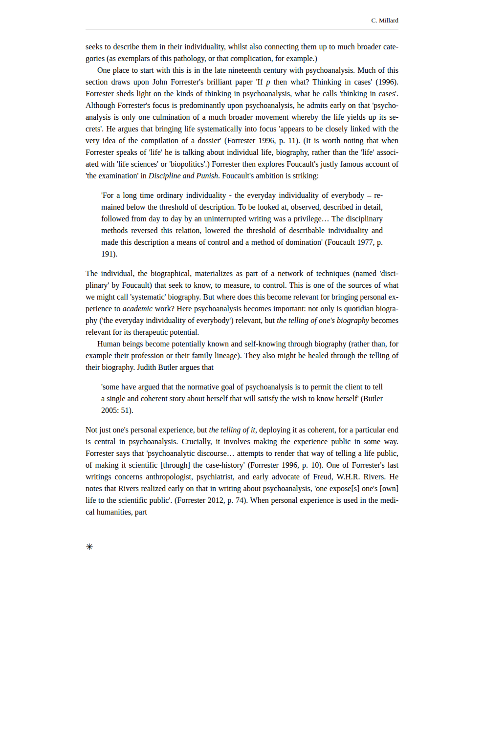C. Millard
seeks to describe them in their individuality, whilst also connecting them up to much broader categories (as exemplars of this pathology, or that complication, for example.)
One place to start with this is in the late nineteenth century with psychoanalysis. Much of this section draws upon John Forrester's brilliant paper 'If p then what? Thinking in cases' (1996). Forrester sheds light on the kinds of thinking in psychoanalysis, what he calls 'thinking in cases'. Although Forrester's focus is predominantly upon psychoanalysis, he admits early on that 'psychoanalysis is only one culmination of a much broader movement whereby the life yields up its secrets'. He argues that bringing life systematically into focus 'appears to be closely linked with the very idea of the compilation of a dossier' (Forrester 1996, p. 11). (It is worth noting that when Forrester speaks of 'life' he is talking about individual life, biography, rather than the 'life' associated with 'life sciences' or 'biopolitics'.) Forrester then explores Foucault's justly famous account of 'the examination' in Discipline and Punish. Foucault's ambition is striking:
'For a long time ordinary individuality - the everyday individuality of everybody – remained below the threshold of description. To be looked at, observed, described in detail, followed from day to day by an uninterrupted writing was a privilege… The disciplinary methods reversed this relation, lowered the threshold of describable individuality and made this description a means of control and a method of domination' (Foucault 1977, p. 191).
The individual, the biographical, materializes as part of a network of techniques (named 'disciplinary' by Foucault) that seek to know, to measure, to control. This is one of the sources of what we might call 'systematic' biography. But where does this become relevant for bringing personal experience to academic work? Here psychoanalysis becomes important: not only is quotidian biography ('the everyday individuality of everybody') relevant, but the telling of one's biography becomes relevant for its therapeutic potential.
Human beings become potentially known and self-knowing through biography (rather than, for example their profession or their family lineage). They also might be healed through the telling of their biography. Judith Butler argues that
'some have argued that the normative goal of psychoanalysis is to permit the client to tell a single and coherent story about herself that will satisfy the wish to know herself' (Butler 2005: 51).
Not just one's personal experience, but the telling of it, deploying it as coherent, for a particular end is central in psychoanalysis. Crucially, it involves making the experience public in some way. Forrester says that 'psychoanalytic discourse… attempts to render that way of telling a life public, of making it scientific [through] the case-history' (Forrester 1996, p. 10). One of Forrester's last writings concerns anthropologist, psychiatrist, and early advocate of Freud, W.H.R. Rivers. He notes that Rivers realized early on that in writing about psychoanalysis, 'one expose[s] one's [own] life to the scientific public'. (Forrester 2012, p. 74). When personal experience is used in the medical humanities, part
✳